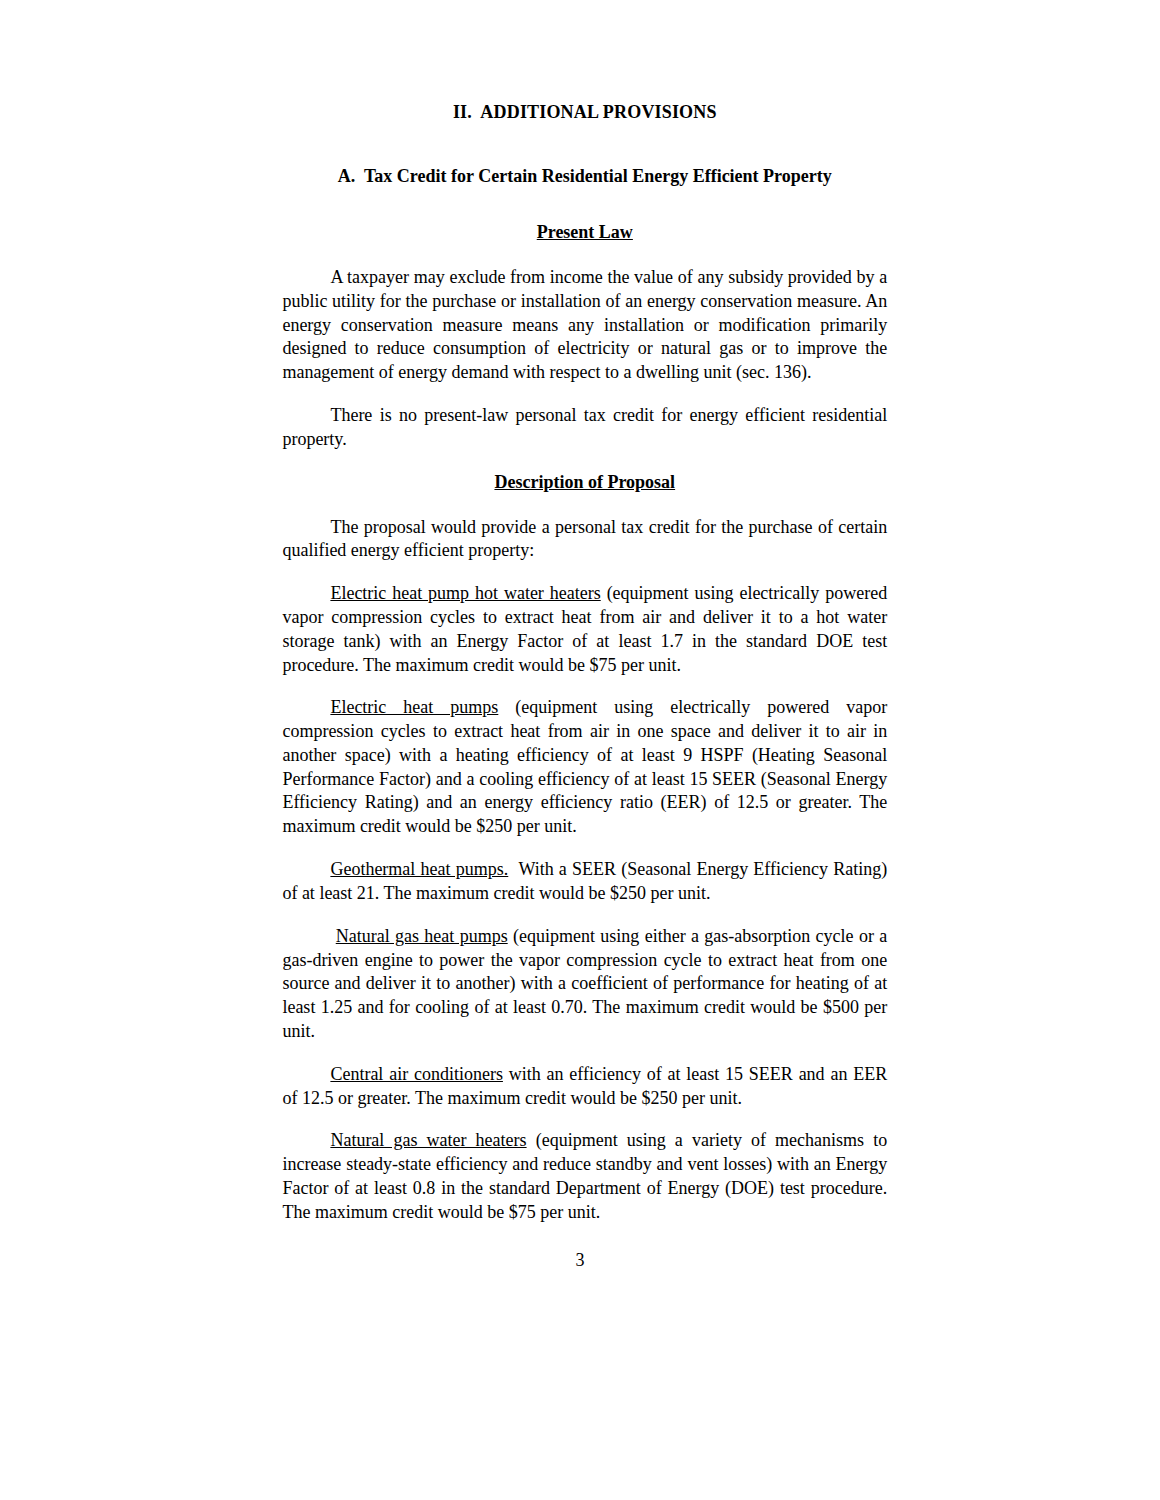II. ADDITIONAL PROVISIONS
A. Tax Credit for Certain Residential Energy Efficient Property
Present Law
A taxpayer may exclude from income the value of any subsidy provided by a public utility for the purchase or installation of an energy conservation measure. An energy conservation measure means any installation or modification primarily designed to reduce consumption of electricity or natural gas or to improve the management of energy demand with respect to a dwelling unit (sec. 136).
There is no present-law personal tax credit for energy efficient residential property.
Description of Proposal
The proposal would provide a personal tax credit for the purchase of certain qualified energy efficient property:
Electric heat pump hot water heaters (equipment using electrically powered vapor compression cycles to extract heat from air and deliver it to a hot water storage tank) with an Energy Factor of at least 1.7 in the standard DOE test procedure. The maximum credit would be $75 per unit.
Electric heat pumps (equipment using electrically powered vapor compression cycles to extract heat from air in one space and deliver it to air in another space) with a heating efficiency of at least 9 HSPF (Heating Seasonal Performance Factor) and a cooling efficiency of at least 15 SEER (Seasonal Energy Efficiency Rating) and an energy efficiency ratio (EER) of 12.5 or greater. The maximum credit would be $250 per unit.
Geothermal heat pumps. With a SEER (Seasonal Energy Efficiency Rating) of at least 21. The maximum credit would be $250 per unit.
Natural gas heat pumps (equipment using either a gas-absorption cycle or a gas-driven engine to power the vapor compression cycle to extract heat from one source and deliver it to another) with a coefficient of performance for heating of at least 1.25 and for cooling of at least 0.70. The maximum credit would be $500 per unit.
Central air conditioners with an efficiency of at least 15 SEER and an EER of 12.5 or greater. The maximum credit would be $250 per unit.
Natural gas water heaters (equipment using a variety of mechanisms to increase steady-state efficiency and reduce standby and vent losses) with an Energy Factor of at least 0.8 in the standard Department of Energy (DOE) test procedure. The maximum credit would be $75 per unit.
3